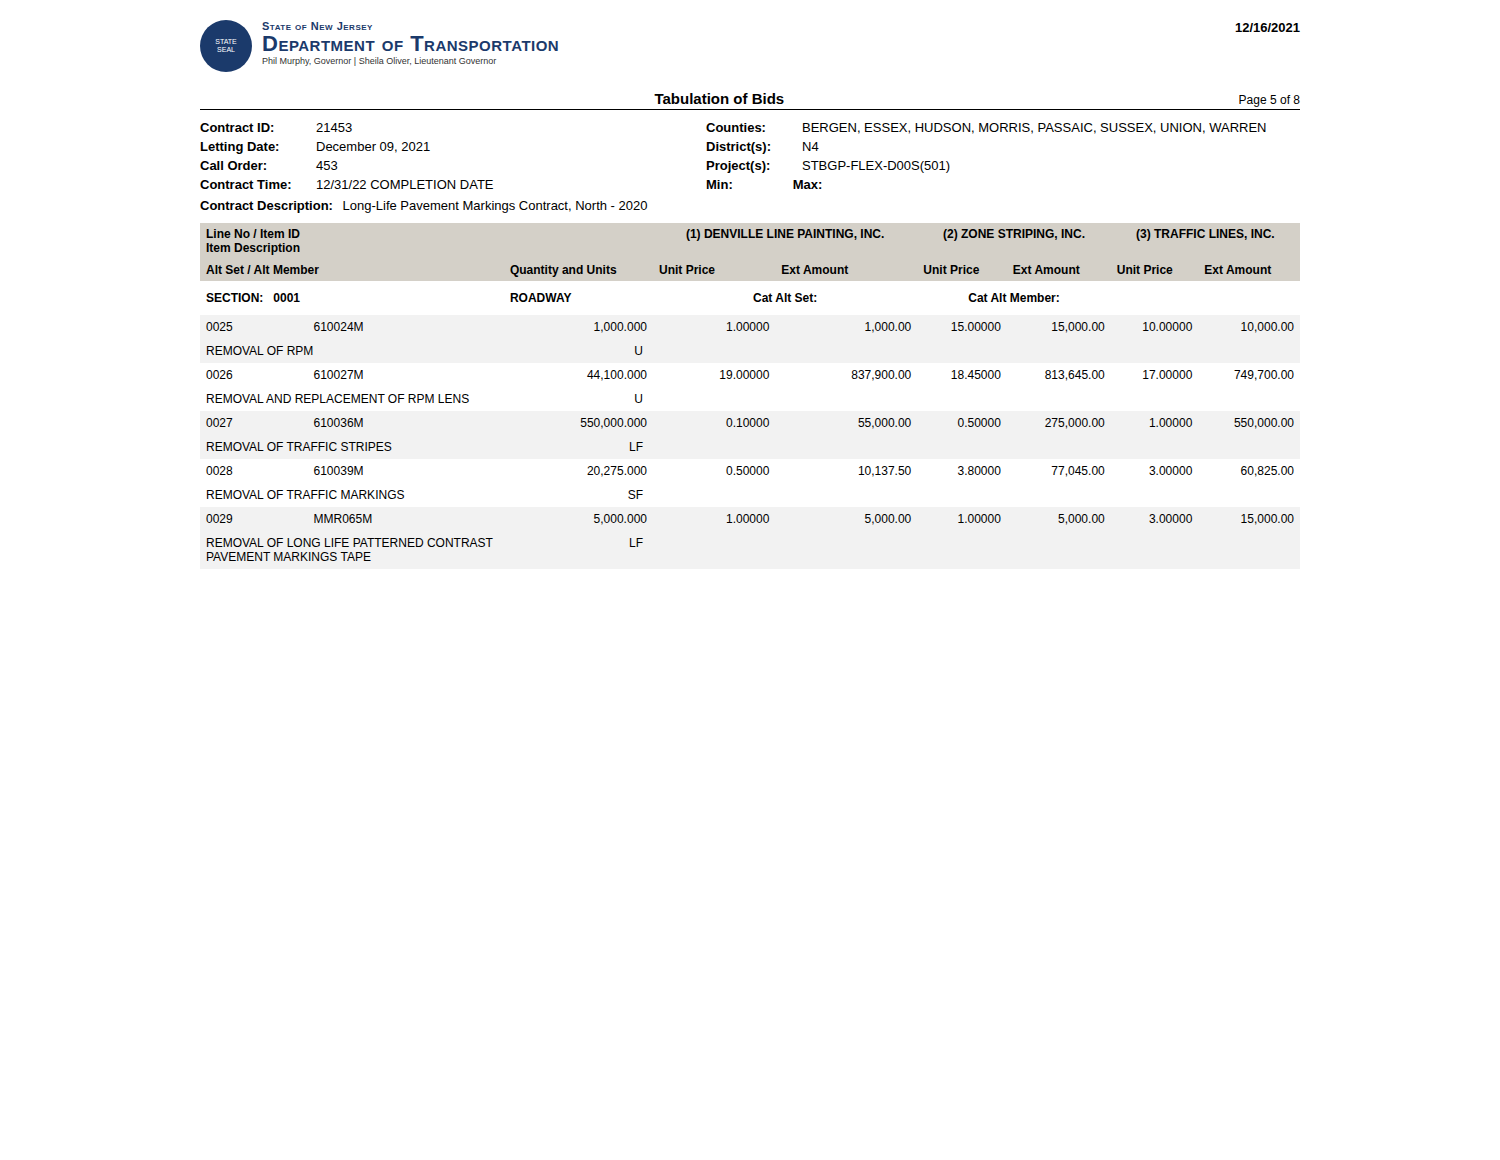STATE
SEAL
State of New Jersey
Department of Transportation
Phil Murphy, Governor | Sheila Oliver, Lieutenant Governor
12/16/2021
Tabulation of Bids
Page 5 of 8
Contract ID: 21453
Counties: BERGEN, ESSEX, HUDSON, MORRIS, PASSAIC, SUSSEX, UNION, WARREN
Letting Date: December 09, 2021
District(s): N4
Call Order: 453
Project(s): STBGP-FLEX-D00S(501)
Contract Time: 12/31/22 COMPLETION DATE
Min: Max:
Contract Description: Long-Life Pavement Markings Contract, North - 2020
| Line No / Item ID Item Description | | (1) DENVILLE LINE PAINTING, INC. | (2) ZONE STRIPING, INC. | (3) TRAFFIC LINES, INC. |
| --- | --- | --- | --- | --- |
| Alt Set / Alt Member | Quantity and Units | Unit Price | Ext Amount | Unit Price | Ext Amount | Unit Price | Ext Amount |
| SECTION: 0001 | ROADWAY | Cat Alt Set: | Cat Alt Member: | |
| 0025 | 610024M | 1,000.000 | 1.00000 | 1,000.00 | 15.00000 | 15,000.00 | 10.00000 | 10,000.00 |
| REMOVAL OF RPM | U | |
| 0026 | 610027M | 44,100.000 | 19.00000 | 837,900.00 | 18.45000 | 813,645.00 | 17.00000 | 749,700.00 |
| REMOVAL AND REPLACEMENT OF RPM LENS | U | |
| 0027 | 610036M | 550,000.000 | 0.10000 | 55,000.00 | 0.50000 | 275,000.00 | 1.00000 | 550,000.00 |
| REMOVAL OF TRAFFIC STRIPES | LF | |
| 0028 | 610039M | 20,275.000 | 0.50000 | 10,137.50 | 3.80000 | 77,045.00 | 3.00000 | 60,825.00 |
| REMOVAL OF TRAFFIC MARKINGS | SF | |
| 0029 | MMR065M | 5,000.000 | 1.00000 | 5,000.00 | 1.00000 | 5,000.00 | 3.00000 | 15,000.00 |
| REMOVAL OF LONG LIFE PATTERNED CONTRAST PAVEMENT MARKINGS TAPE | LF | |